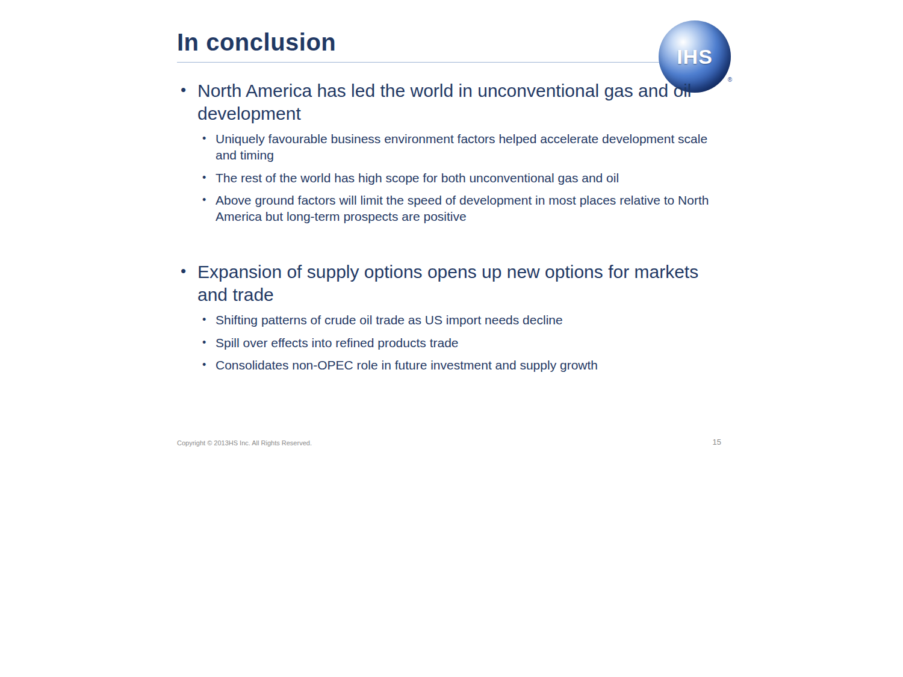IHS
®
In conclusion
North America has led the world in unconventional gas and oil development
Uniquely favourable business environment factors helped accelerate development scale and timing
The rest of the world has high scope for both unconventional gas and oil
Above ground factors will limit the speed of development in most places relative to North America but long-term prospects are positive
Expansion of supply options opens up new options for markets and trade
Shifting patterns of crude oil trade as US import needs decline
Spill over effects into refined products trade
Consolidates non-OPEC role in future investment and supply growth
Copyright © 2013HS Inc. All Rights Reserved.
15